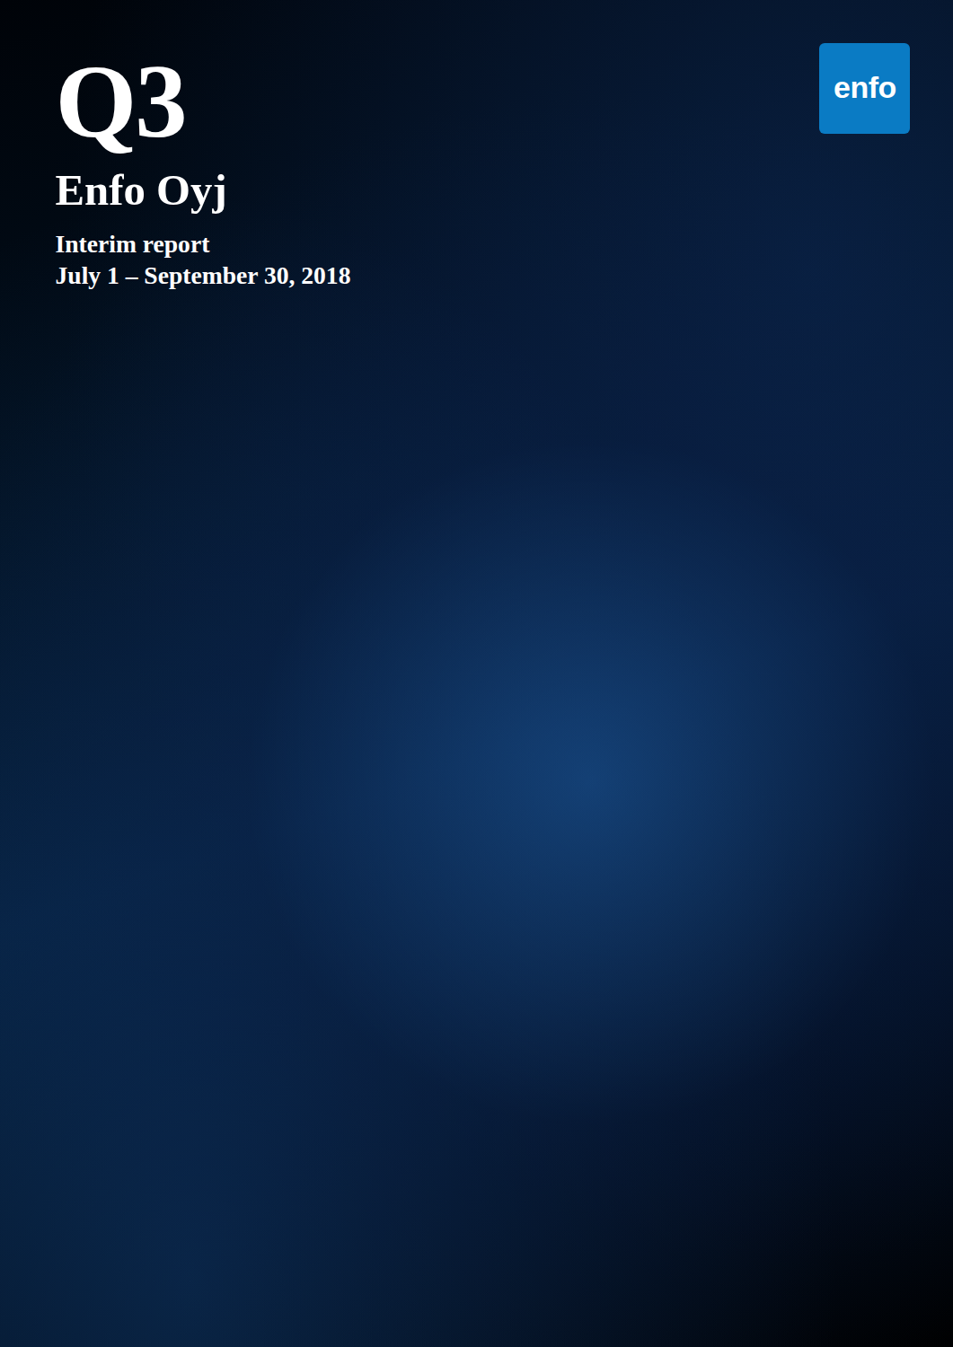enfo
Q3
Enfo Oyj
Interim report
July 1 – September 30, 2018